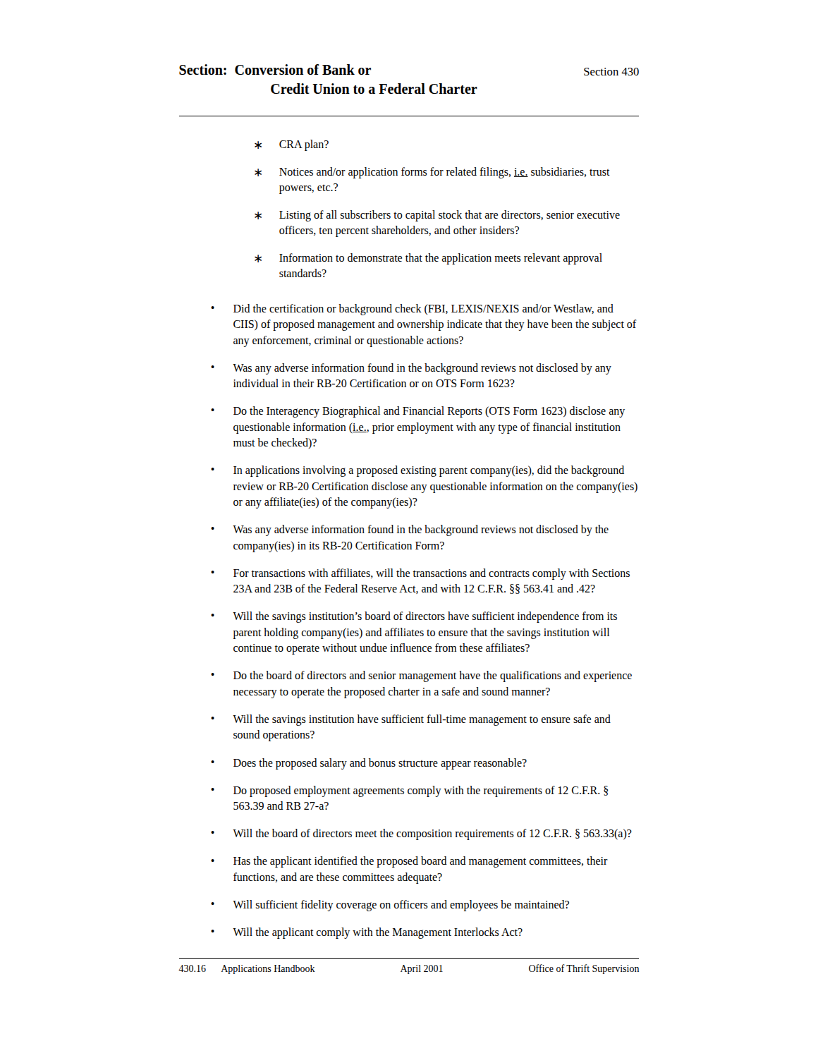Section: Conversion of Bank or
Credit Union to a Federal Charter
Section 430
CRA plan?
Notices and/or application forms for related filings, i.e. subsidiaries, trust powers, etc.?
Listing of all subscribers to capital stock that are directors, senior executive officers, ten percent shareholders, and other insiders?
Information to demonstrate that the application meets relevant approval standards?
Did the certification or background check (FBI, LEXIS/NEXIS and/or Westlaw, and CIIS) of proposed management and ownership indicate that they have been the subject of any enforcement, criminal or questionable actions?
Was any adverse information found in the background reviews not disclosed by any individual in their RB-20 Certification or on OTS Form 1623?
Do the Interagency Biographical and Financial Reports (OTS Form 1623) disclose any questionable information (i.e., prior employment with any type of financial institution must be checked)?
In applications involving a proposed existing parent company(ies), did the background review or RB-20 Certification disclose any questionable information on the company(ies) or any affiliate(ies) of the company(ies)?
Was any adverse information found in the background reviews not disclosed by the company(ies) in its RB-20 Certification Form?
For transactions with affiliates, will the transactions and contracts comply with Sections 23A and 23B of the Federal Reserve Act, and with 12 C.F.R. §§ 563.41 and .42?
Will the savings institution’s board of directors have sufficient independence from its parent holding company(ies) and affiliates to ensure that the savings institution will continue to operate without undue influence from these affiliates?
Do the board of directors and senior management have the qualifications and experience necessary to operate the proposed charter in a safe and sound manner?
Will the savings institution have sufficient full-time management to ensure safe and sound operations?
Does the proposed salary and bonus structure appear reasonable?
Do proposed employment agreements comply with the requirements of 12 C.F.R. § 563.39 and RB 27-a?
Will the board of directors meet the composition requirements of 12 C.F.R. § 563.33(a)?
Has the applicant identified the proposed board and management committees, their functions, and are these committees adequate?
Will sufficient fidelity coverage on officers and employees be maintained?
Will the applicant comply with the Management Interlocks Act?
430.16 Applications Handbook
April 2001
Office of Thrift Supervision